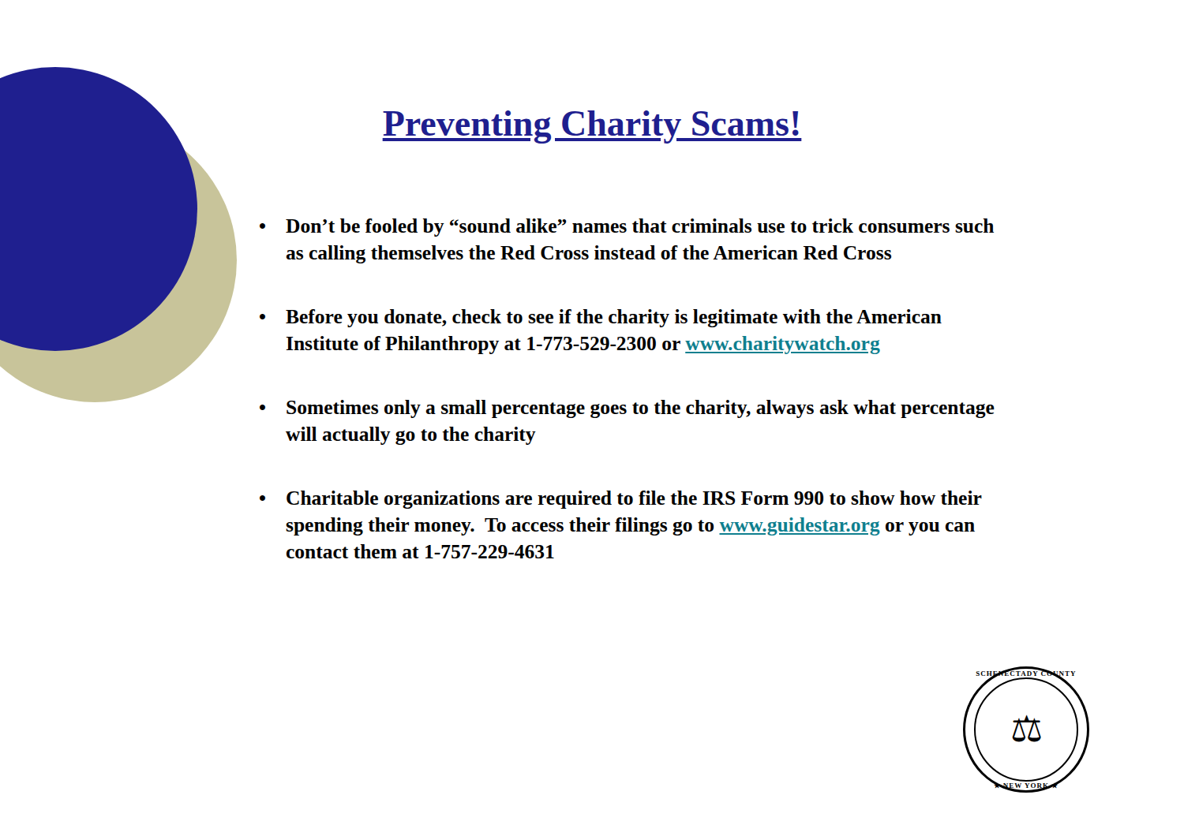Preventing Charity Scams!
Don’t be fooled by “sound alike” names that criminals use to trick consumers such as calling themselves the Red Cross instead of the American Red Cross
Before you donate, check to see if the charity is legitimate with the American Institute of Philanthropy at 1-773-529-2300 or www.charitywatch.org
Sometimes only a small percentage goes to the charity, always ask what percentage will actually go to the charity
Charitable organizations are required to file the IRS Form 990 to show how their spending their money. To access their filings go to www.guidestar.org or you can contact them at 1-757-229-4631
SCHENECTADY COUNTY
⚖
★ NEW YORK ★